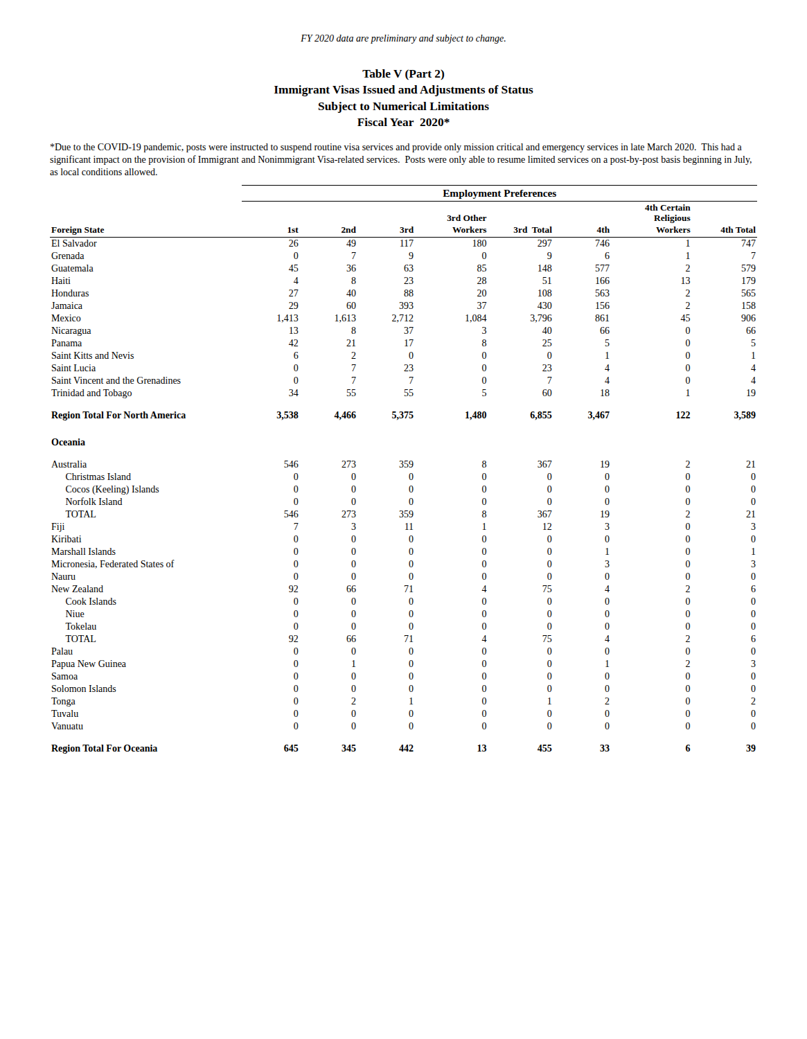FY 2020 data are preliminary and subject to change.
Table V (Part 2)
Immigrant Visas Issued and Adjustments of Status
Subject to Numerical Limitations
Fiscal Year 2020*
*Due to the COVID-19 pandemic, posts were instructed to suspend routine visa services and provide only mission critical and emergency services in late March 2020. This had a significant impact on the provision of Immigrant and Nonimmigrant Visa-related services. Posts were only able to resume limited services on a post-by-post basis beginning in July, as local conditions allowed.
| | Employment Preferences |
| --- | --- |
| | | | | 3rd Other | | | 4th Certain Religious | |
| Foreign State | 1st | 2nd | 3rd | Workers | 3rd Total | 4th | Workers | 4th Total |
| El Salvador | 26 | 49 | 117 | 180 | 297 | 746 | 1 | 747 |
| Grenada | 0 | 7 | 9 | 0 | 9 | 6 | 1 | 7 |
| Guatemala | 45 | 36 | 63 | 85 | 148 | 577 | 2 | 579 |
| Haiti | 4 | 8 | 23 | 28 | 51 | 166 | 13 | 179 |
| Honduras | 27 | 40 | 88 | 20 | 108 | 563 | 2 | 565 |
| Jamaica | 29 | 60 | 393 | 37 | 430 | 156 | 2 | 158 |
| Mexico | 1,413 | 1,613 | 2,712 | 1,084 | 3,796 | 861 | 45 | 906 |
| Nicaragua | 13 | 8 | 37 | 3 | 40 | 66 | 0 | 66 |
| Panama | 42 | 21 | 17 | 8 | 25 | 5 | 0 | 5 |
| Saint Kitts and Nevis | 6 | 2 | 0 | 0 | 0 | 1 | 0 | 1 |
| Saint Lucia | 0 | 7 | 23 | 0 | 23 | 4 | 0 | 4 |
| Saint Vincent and the Grenadines | 0 | 7 | 7 | 0 | 7 | 4 | 0 | 4 |
| Trinidad and Tobago | 34 | 55 | 55 | 5 | 60 | 18 | 1 | 19 |
| Region Total For North America | 3,538 | 4,466 | 5,375 | 1,480 | 6,855 | 3,467 | 122 | 3,589 |
| Oceania | |
| Australia | 546 | 273 | 359 | 8 | 367 | 19 | 2 | 21 |
| Christmas Island | 0 | 0 | 0 | 0 | 0 | 0 | 0 | 0 |
| Cocos (Keeling) Islands | 0 | 0 | 0 | 0 | 0 | 0 | 0 | 0 |
| Norfolk Island | 0 | 0 | 0 | 0 | 0 | 0 | 0 | 0 |
| TOTAL | 546 | 273 | 359 | 8 | 367 | 19 | 2 | 21 |
| Fiji | 7 | 3 | 11 | 1 | 12 | 3 | 0 | 3 |
| Kiribati | 0 | 0 | 0 | 0 | 0 | 0 | 0 | 0 |
| Marshall Islands | 0 | 0 | 0 | 0 | 0 | 1 | 0 | 1 |
| Micronesia, Federated States of | 0 | 0 | 0 | 0 | 0 | 3 | 0 | 3 |
| Nauru | 0 | 0 | 0 | 0 | 0 | 0 | 0 | 0 |
| New Zealand | 92 | 66 | 71 | 4 | 75 | 4 | 2 | 6 |
| Cook Islands | 0 | 0 | 0 | 0 | 0 | 0 | 0 | 0 |
| Niue | 0 | 0 | 0 | 0 | 0 | 0 | 0 | 0 |
| Tokelau | 0 | 0 | 0 | 0 | 0 | 0 | 0 | 0 |
| TOTAL | 92 | 66 | 71 | 4 | 75 | 4 | 2 | 6 |
| Palau | 0 | 0 | 0 | 0 | 0 | 0 | 0 | 0 |
| Papua New Guinea | 0 | 1 | 0 | 0 | 0 | 1 | 2 | 3 |
| Samoa | 0 | 0 | 0 | 0 | 0 | 0 | 0 | 0 |
| Solomon Islands | 0 | 0 | 0 | 0 | 0 | 0 | 0 | 0 |
| Tonga | 0 | 2 | 1 | 0 | 1 | 2 | 0 | 2 |
| Tuvalu | 0 | 0 | 0 | 0 | 0 | 0 | 0 | 0 |
| Vanuatu | 0 | 0 | 0 | 0 | 0 | 0 | 0 | 0 |
| Region Total For Oceania | 645 | 345 | 442 | 13 | 455 | 33 | 6 | 39 |